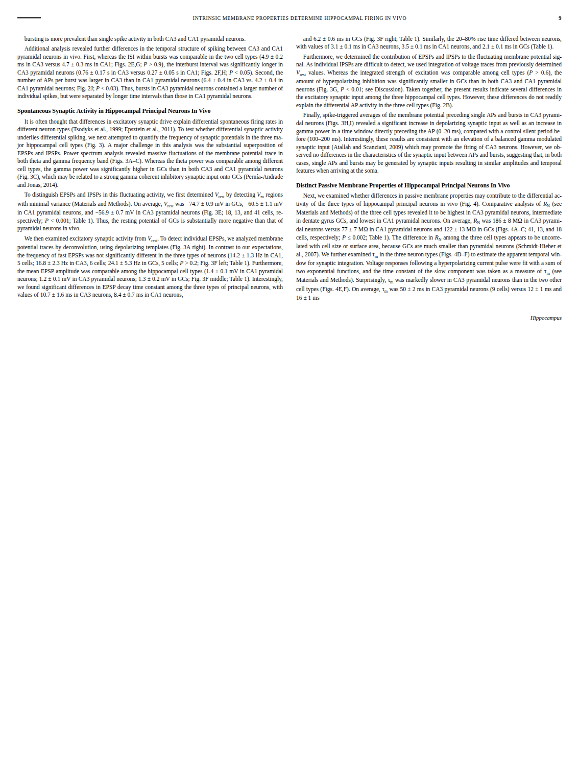Intrinsic Membrane Properties Determine Hippocampal Firing In Vivo
9
bursting is more prevalent than single spike activity in both CA3 and CA1 pyramidal neurons.
Additional analysis revealed further differences in the temporal structure of spiking between CA3 and CA1 pyramidal neurons in vivo. First, whereas the ISI within bursts was comparable in the two cell types (4.9 ± 0.2 ms in CA3 versus 4.7 ± 0.3 ms in CA1; Figs. 2E,G; P > 0.9), the interburst interval was significantly longer in CA3 pyramidal neurons (0.76 ± 0.17 s in CA3 versus 0.27 ± 0.05 s in CA1; Figs. 2F,H; P < 0.05). Second, the number of APs per burst was larger in CA3 than in CA1 pyramidal neurons (6.4 ± 0.4 in CA3 vs. 4.2 ± 0.4 in CA1 pyramidal neurons; Fig. 2J; P < 0.03). Thus, bursts in CA3 pyramidal neurons contained a larger number of individual spikes, but were separated by longer time intervals than those in CA1 pyramidal neurons.
Spontaneous Synaptic Activity in Hippocampal Principal Neurons In Vivo
It is often thought that differences in excitatory synaptic drive explain differential spontaneous firing rates in different neuron types (Tsodyks et al., 1999; Epsztein et al., 2011). To test whether differential synaptic activity underlies differential spiking, we next attempted to quantify the frequency of synaptic potentials in the three major hippocampal cell types (Fig. 3). A major challenge in this analysis was the substantial superposition of EPSPs and IPSPs. Power spectrum analysis revealed massive fluctuations of the membrane potential trace in both theta and gamma frequency band (Figs. 3A–C). Whereas the theta power was comparable among different cell types, the gamma power was significantly higher in GCs than in both CA3 and CA1 pyramidal neurons (Fig. 3C), which may be related to a strong gamma coherent inhibitory synaptic input onto GCs (Pernía-Andrade and Jonas, 2014).
To distinguish EPSPs and IPSPs in this fluctuating activity, we first determined Vrest by detecting Vm regions with minimal variance (Materials and Methods). On average, Vrest was −74.7 ± 0.9 mV in GCs, −60.5 ± 1.1 mV in CA1 pyramidal neurons, and −56.9 ± 0.7 mV in CA3 pyramidal neurons (Fig. 3E; 18, 13, and 41 cells, respectively; P < 0.001; Table 1). Thus, the resting potential of GCs is substantially more negative than that of pyramidal neurons in vivo.
We then examined excitatory synaptic activity from Vrest. To detect individual EPSPs, we analyzed membrane potential traces by deconvolution, using depolarizing templates (Fig. 3A right). In contrast to our expectations, the frequency of fast EPSPs was not significantly different in the three types of neurons (14.2 ± 1.3 Hz in CA1, 5 cells; 16.8 ± 2.3 Hz in CA3, 6 cells; 24.1 ± 5.3 Hz in GCs, 5 cells; P > 0.2; Fig. 3F left; Table 1). Furthermore, the mean EPSP amplitude was comparable among the hippocampal cell types (1.4 ± 0.1 mV in CA1 pyramidal neurons; 1.2 ± 0.1 mV in CA3 pyramidal neurons; 1.3 ± 0.2 mV in GCs; Fig. 3F middle; Table 1). Interestingly, we found significant differences in EPSP decay time constant among the three types of principal neurons, with values of 10.7 ± 1.6 ms in CA3 neurons, 8.4 ± 0.7 ms in CA1 neurons,
and 6.2 ± 0.6 ms in GCs (Fig. 3F right; Table 1). Similarly, the 20–80% rise time differed between neurons, with values of 3.1 ± 0.1 ms in CA3 neurons, 3.5 ± 0.1 ms in CA1 neurons, and 2.1 ± 0.1 ms in GCs (Table 1).
Furthermore, we determined the contribution of EPSPs and IPSPs to the fluctuating membrane potential signal. As individual IPSPs are difficult to detect, we used integration of voltage traces from previously determined Vrest values. Whereas the integrated strength of excitation was comparable among cell types (P > 0.6), the amount of hyperpolarizing inhibition was significantly smaller in GCs than in both CA3 and CA1 pyramidal neurons (Fig. 3G, P < 0.01; see Discussion). Taken together, the present results indicate several differences in the excitatory synaptic input among the three hippocampal cell types. However, these differences do not readily explain the differential AP activity in the three cell types (Fig. 2B).
Finally, spike-triggered averages of the membrane potential preceding single APs and bursts in CA3 pyramidal neurons (Figs. 3H,I) revealed a significant increase in depolarizing synaptic input as well as an increase in gamma power in a time window directly preceding the AP (0–20 ms), compared with a control silent period before (100–200 ms). Interestingly, these results are consistent with an elevation of a balanced gamma modulated synaptic input (Atallah and Scanziani, 2009) which may promote the firing of CA3 neurons. However, we observed no differences in the characteristics of the synaptic input between APs and bursts, suggesting that, in both cases, single APs and bursts may be generated by synaptic inputs resulting in similar amplitudes and temporal features when arriving at the soma.
Distinct Passive Membrane Properties of Hippocampal Principal Neurons In Vivo
Next, we examined whether differences in passive membrane properties may contribute to the differential activity of the three types of hippocampal principal neurons in vivo (Fig. 4). Comparative analysis of RN (see Materials and Methods) of the three cell types revealed it to be highest in CA3 pyramidal neurons, intermediate in dentate gyrus GCs, and lowest in CA1 pyramidal neurons. On average, RN was 186 ± 8 MΩ in CA3 pyramidal neurons versus 77 ± 7 MΩ in CA1 pyramidal neurons and 122 ± 13 MΩ in GCs (Figs. 4A–C; 41, 13, and 18 cells, respectively; P ≤ 0.002; Table 1). The difference in RN among the three cell types appears to be uncorrelated with cell size or surface area, because GCs are much smaller than pyramidal neurons (Schmidt-Hieber et al., 2007). We further examined τm in the three neuron types (Figs. 4D–F) to estimate the apparent temporal window for synaptic integration. Voltage responses following a hyperpolarizing current pulse were fit with a sum of two exponential functions, and the time constant of the slow component was taken as a measure of τm (see Materials and Methods). Surprisingly, τm was markedly slower in CA3 pyramidal neurons than in the two other cell types (Figs. 4E,F). On average, τm was 50 ± 2 ms in CA3 pyramidal neurons (9 cells) versus 12 ± 1 ms and 16 ± 1 ms
Hippocampus